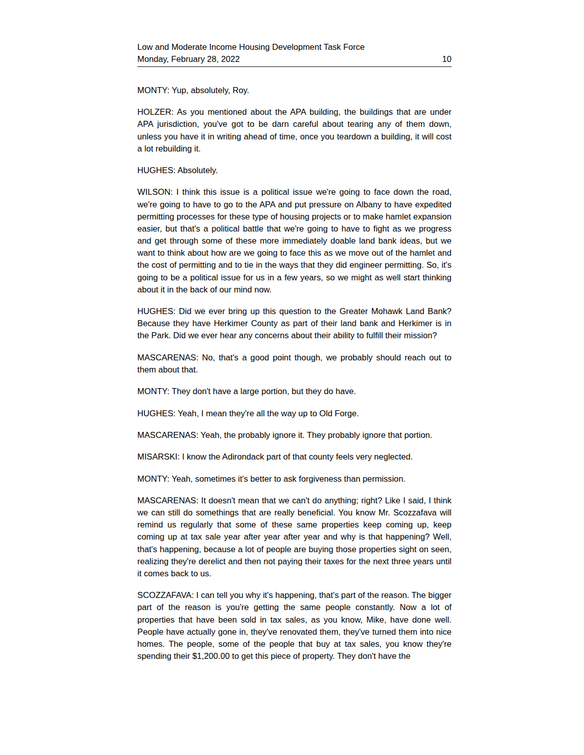Low and Moderate Income Housing Development Task Force
Monday, February 28, 2022
10
MONTY: Yup, absolutely, Roy.
HOLZER: As you mentioned about the APA building, the buildings that are under APA jurisdiction, you've got to be darn careful about tearing any of them down, unless you have it in writing ahead of time, once you teardown a building, it will cost a lot rebuilding it.
HUGHES: Absolutely.
WILSON: I think this issue is a political issue we're going to face down the road, we're going to have to go to the APA and put pressure on Albany to have expedited permitting processes for these type of housing projects or to make hamlet expansion easier, but that's a political battle that we're going to have to fight as we progress and get through some of these more immediately doable land bank ideas, but we want to think about how are we going to face this as we move out of the hamlet and the cost of permitting and to tie in the ways that they did engineer permitting. So, it's going to be a political issue for us in a few years, so we might as well start thinking about it in the back of our mind now.
HUGHES: Did we ever bring up this question to the Greater Mohawk Land Bank? Because they have Herkimer County as part of their land bank and Herkimer is in the Park. Did we ever hear any concerns about their ability to fulfill their mission?
MASCARENAS: No, that's a good point though, we probably should reach out to them about that.
MONTY: They don't have a large portion, but they do have.
HUGHES: Yeah, I mean they're all the way up to Old Forge.
MASCARENAS: Yeah, the probably ignore it. They probably ignore that portion.
MISARSKI: I know the Adirondack part of that county feels very neglected.
MONTY: Yeah, sometimes it's better to ask forgiveness than permission.
MASCARENAS: It doesn't mean that we can't do anything; right? Like I said, I think we can still do somethings that are really beneficial. You know Mr. Scozzafava will remind us regularly that some of these same properties keep coming up, keep coming up at tax sale year after year after year and why is that happening? Well, that's happening, because a lot of people are buying those properties sight on seen, realizing they're derelict and then not paying their taxes for the next three years until it comes back to us.
SCOZZAFAVA: I can tell you why it's happening, that's part of the reason. The bigger part of the reason is you're getting the same people constantly. Now a lot of properties that have been sold in tax sales, as you know, Mike, have done well. People have actually gone in, they've renovated them, they've turned them into nice homes. The people, some of the people that buy at tax sales, you know they're spending their $1,200.00 to get this piece of property. They don't have the